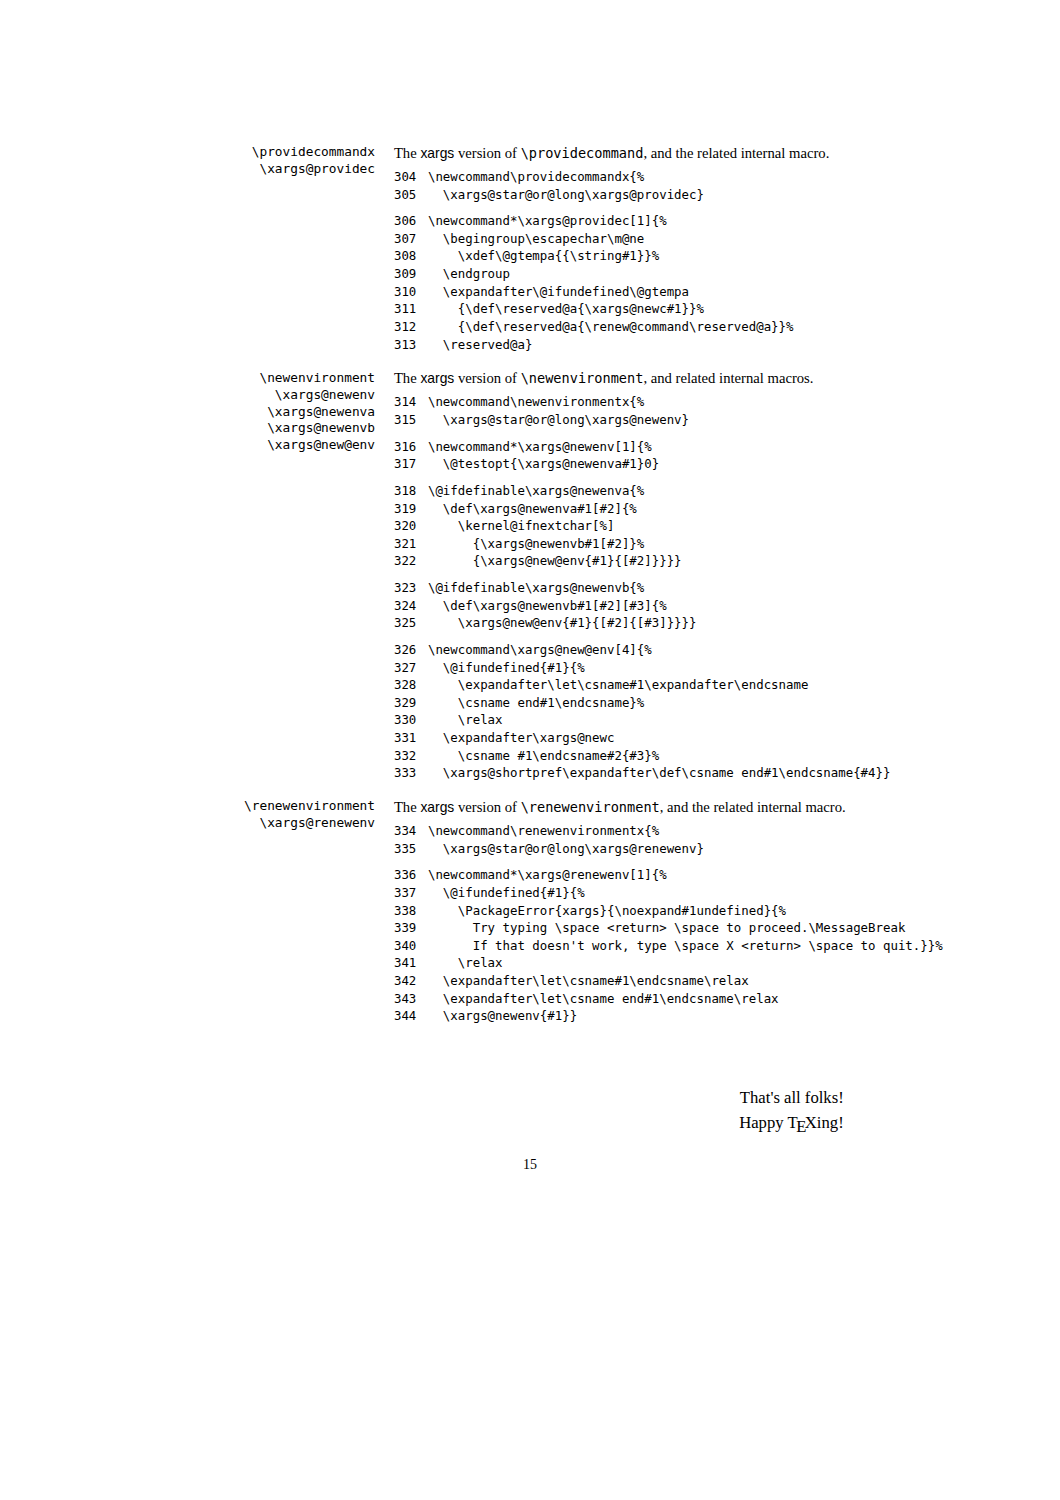\providecommandx
\xargs@providec
The xargs version of \providecommand, and the related internal macro.
304\newcommand\providecommandx{%
305 \xargs@star@or@long\xargs@providec}
306\newcommand*\xargs@providec[1]{%
307 \begingroup\escapechar\m@ne
308 \xdef\@gtempa{{\string#1}}%
309 \endgroup
310 \expandafter\@ifundefined\@gtempa
311 {\def\reserved@a{\xargs@newc#1}}%
312 {\def\reserved@a{\renew@command\reserved@a}}%
313 \reserved@a}
\newenvironment
\xargs@newenv
\xargs@newenva
\xargs@newenvb
\xargs@new@env
The xargs version of \newenvironment, and related internal macros.
314\newcommand\newenvironmentx{%
315 \xargs@star@or@long\xargs@newenv}
316\newcommand*\xargs@newenv[1]{%
317 \@testopt{\xargs@newenva#1}0}
318\@ifdefinable\xargs@newenva{%
319 \def\xargs@newenva#1[#2]{%
320 \kernel@ifnextchar[%]
321 {\xargs@newenvb#1[#2]}%
322 {\xargs@new@env{#1}{[#2]}}}}
323\@ifdefinable\xargs@newenvb{%
324 \def\xargs@newenvb#1[#2][#3]{%
325 \xargs@new@env{#1}{[#2]{[#3]}}}}
326\newcommand\xargs@new@env[4]{%
327 \@ifundefined{#1}{%
328 \expandafter\let\csname#1\expandafter\endcsname
329 \csname end#1\endcsname}%
330 \relax
331 \expandafter\xargs@newc
332 \csname #1\endcsname#2{#3}%
333 \xargs@shortpref\expandafter\def\csname end#1\endcsname{#4}}
\renewenvironment
\xargs@renewenv
The xargs version of \renewenvironment, and the related internal macro.
334\newcommand\renewenvironmentx{%
335 \xargs@star@or@long\xargs@renewenv}
336\newcommand*\xargs@renewenv[1]{%
337 \@ifundefined{#1}{%
338 \PackageError{xargs}{\noexpand#1undefined}{%
339 Try typing \space <return> \space to proceed.\MessageBreak
340 If that doesn't work, type \space X <return> \space to quit.}}%
341 \relax
342 \expandafter\let\csname#1\endcsname\relax
343 \expandafter\let\csname end#1\endcsname\relax
344 \xargs@newenv{#1}}
That's all folks!
Happy TEXing!
15